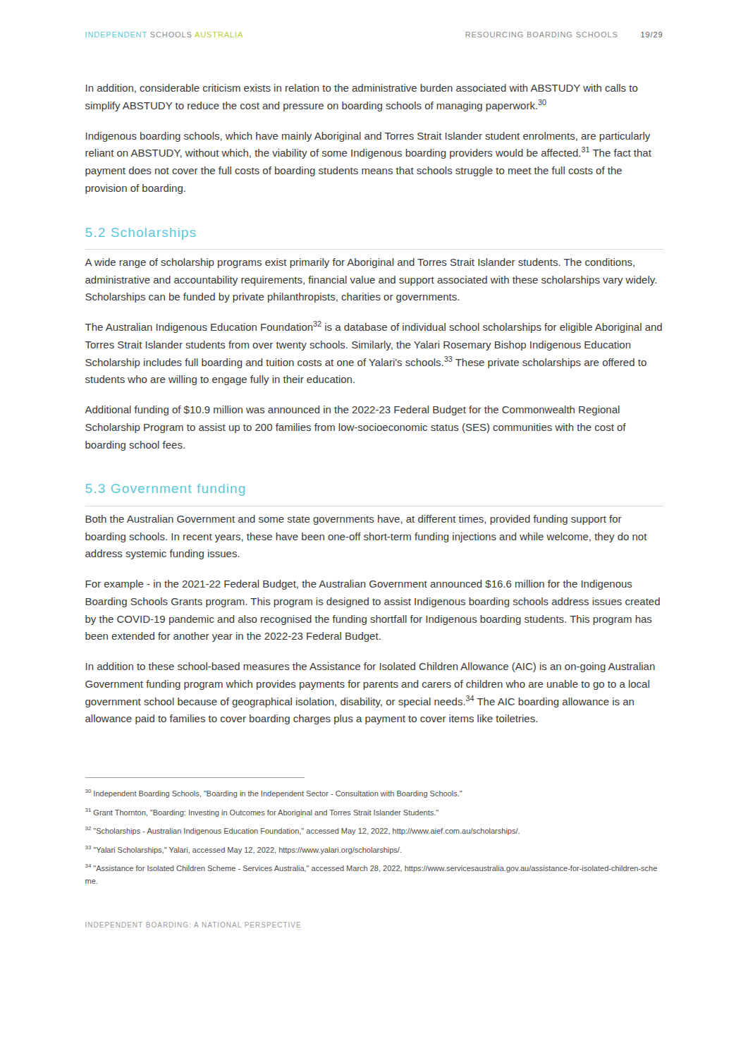INDEPENDENT SCHOOLS AUSTRALIA
RESOURCING BOARDING SCHOOLS 19/29
In addition, considerable criticism exists in relation to the administrative burden associated with ABSTUDY with calls to simplify ABSTUDY to reduce the cost and pressure on boarding schools of managing paperwork.30
Indigenous boarding schools, which have mainly Aboriginal and Torres Strait Islander student enrolments, are particularly reliant on ABSTUDY, without which, the viability of some Indigenous boarding providers would be affected.31 The fact that payment does not cover the full costs of boarding students means that schools struggle to meet the full costs of the provision of boarding.
5.2 Scholarships
A wide range of scholarship programs exist primarily for Aboriginal and Torres Strait Islander students. The conditions, administrative and accountability requirements, financial value and support associated with these scholarships vary widely. Scholarships can be funded by private philanthropists, charities or governments.
The Australian Indigenous Education Foundation32 is a database of individual school scholarships for eligible Aboriginal and Torres Strait Islander students from over twenty schools. Similarly, the Yalari Rosemary Bishop Indigenous Education Scholarship includes full boarding and tuition costs at one of Yalari's schools.33 These private scholarships are offered to students who are willing to engage fully in their education.
Additional funding of $10.9 million was announced in the 2022-23 Federal Budget for the Commonwealth Regional Scholarship Program to assist up to 200 families from low-socioeconomic status (SES) communities with the cost of boarding school fees.
5.3 Government funding
Both the Australian Government and some state governments have, at different times, provided funding support for boarding schools. In recent years, these have been one-off short-term funding injections and while welcome, they do not address systemic funding issues.
For example - in the 2021-22 Federal Budget, the Australian Government announced $16.6 million for the Indigenous Boarding Schools Grants program. This program is designed to assist Indigenous boarding schools address issues created by the COVID-19 pandemic and also recognised the funding shortfall for Indigenous boarding students. This program has been extended for another year in the 2022-23 Federal Budget.
In addition to these school-based measures the Assistance for Isolated Children Allowance (AIC) is an on-going Australian Government funding program which provides payments for parents and carers of children who are unable to go to a local government school because of geographical isolation, disability, or special needs.34 The AIC boarding allowance is an allowance paid to families to cover boarding charges plus a payment to cover items like toiletries.
30 Independent Boarding Schools, "Boarding in the Independent Sector - Consultation with Boarding Schools."
31 Grant Thornton, "Boarding: Investing in Outcomes for Aboriginal and Torres Strait Islander Students."
32 "Scholarships - Australian Indigenous Education Foundation," accessed May 12, 2022, http://www.aief.com.au/scholarships/.
33 "Yalari Scholarships," Yalari, accessed May 12, 2022, https://www.yalari.org/scholarships/.
34 "Assistance for Isolated Children Scheme - Services Australia," accessed March 28, 2022, https://www.servicesaustralia.gov.au/assistance-for-isolated-children-scheme.
INDEPENDENT BOARDING: A NATIONAL PERSPECTIVE